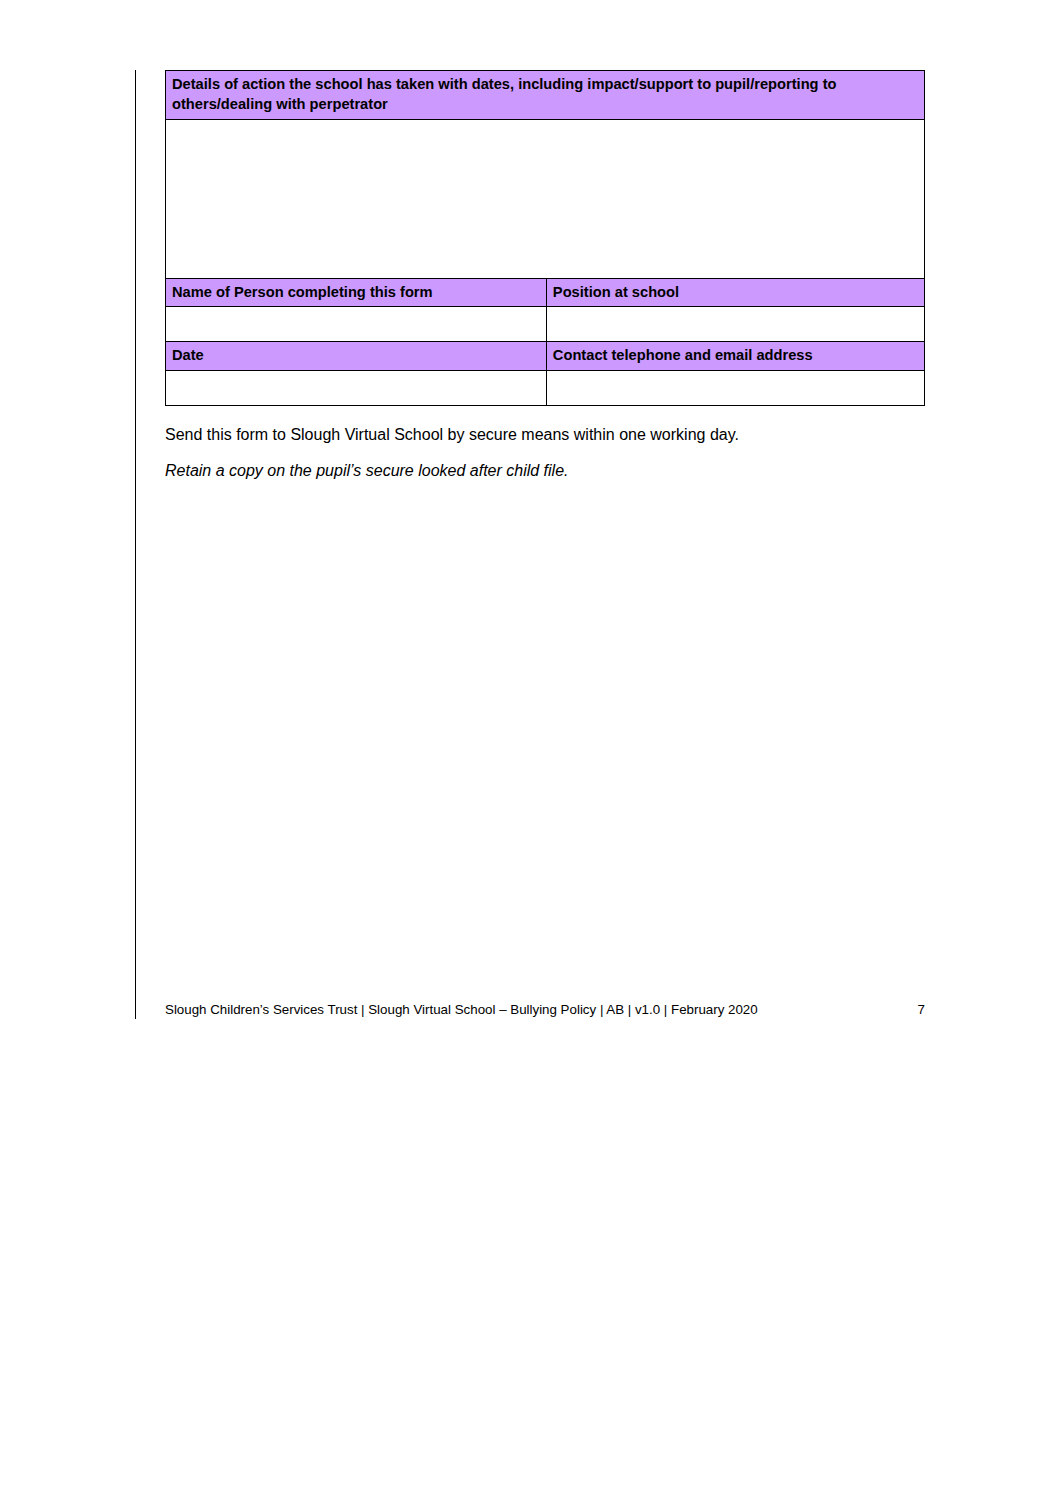| Details of action the school has taken with dates, including impact/support to pupil/reporting to others/dealing with perpetrator |
| --- |
| Name of Person completing this form | Position at school |
| Date | Contact telephone and email address |
Send this form to Slough Virtual School by secure means within one working day.
Retain a copy on the pupil’s secure looked after child file.
Slough Children’s Services Trust | Slough Virtual School – Bullying Policy | AB | v1.0 | February 2020 7